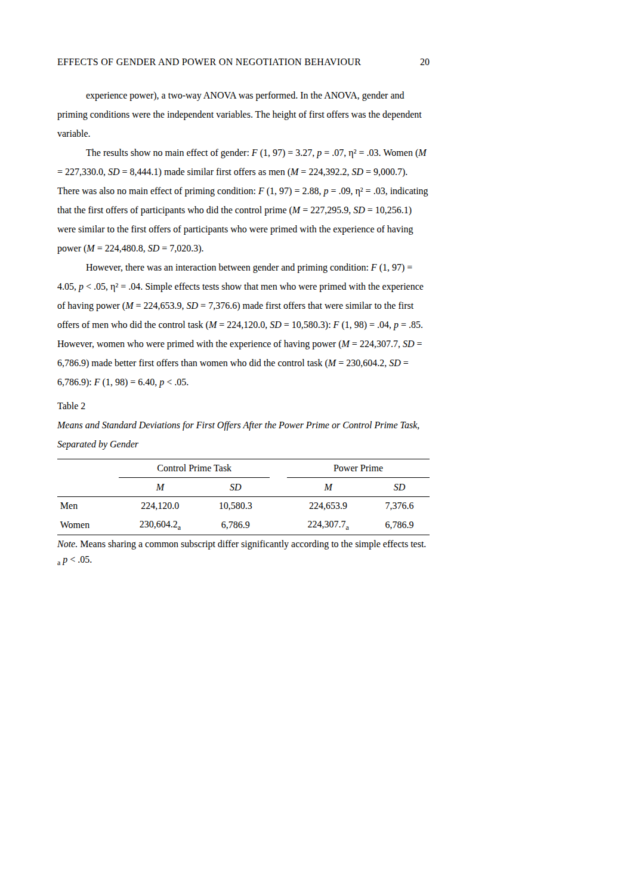Effects of Gender and Power on Negotiation Behaviour 20
experience power), a two-way ANOVA was performed. In the ANOVA, gender and priming conditions were the independent variables. The height of first offers was the dependent variable.
The results show no main effect of gender: F (1, 97) = 3.27, p = .07, η² = .03. Women (M = 227,330.0, SD = 8,444.1) made similar first offers as men (M = 224,392.2, SD = 9,000.7). There was also no main effect of priming condition: F (1, 97) = 2.88, p = .09, η² = .03, indicating that the first offers of participants who did the control prime (M = 227,295.9, SD = 10,256.1) were similar to the first offers of participants who were primed with the experience of having power (M = 224,480.8, SD = 7,020.3).
However, there was an interaction between gender and priming condition: F (1, 97) = 4.05, p < .05, η² = .04. Simple effects tests show that men who were primed with the experience of having power (M = 224,653.9, SD = 7,376.6) made first offers that were similar to the first offers of men who did the control task (M = 224,120.0, SD = 10,580.3): F (1, 98) = .04, p = .85. However, women who were primed with the experience of having power (M = 224,307.7, SD = 6,786.9) made better first offers than women who did the control task (M = 230,604.2, SD = 6,786.9): F (1, 98) = 6.40, p < .05.
Table 2
Means and Standard Deviations for First Offers After the Power Prime or Control Prime Task, Separated by Gender
| | Control Prime Task | | Power Prime |
| --- | --- | --- | --- |
| | M | SD | | M | SD |
| Men | 224,120.0 | 10,580.3 | | 224,653.9 | 7,376.6 |
| Women | 230,604.2 a | 6,786.9 | | 224,307.7 a | 6,786.9 |
Note. Means sharing a common subscript differ significantly according to the simple effects test.
a p < .05.